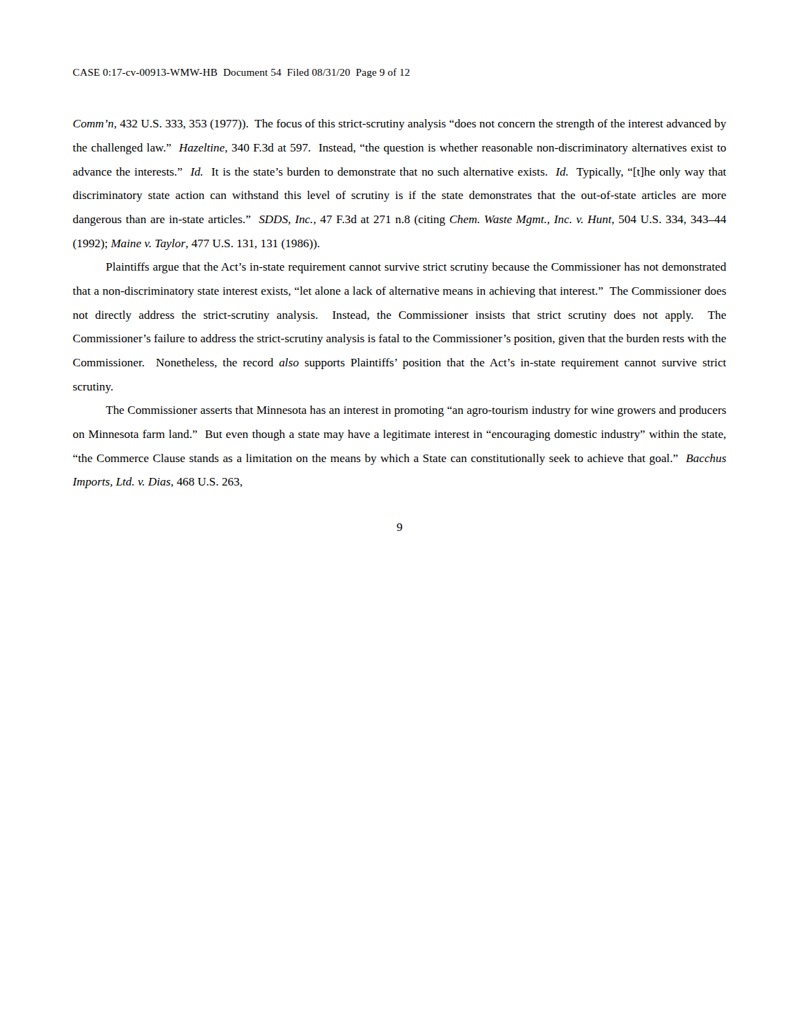CASE 0:17-cv-00913-WMW-HB Document 54 Filed 08/31/20 Page 9 of 12
Comm’n, 432 U.S. 333, 353 (1977)). The focus of this strict-scrutiny analysis “does not concern the strength of the interest advanced by the challenged law.” Hazeltine, 340 F.3d at 597. Instead, “the question is whether reasonable non-discriminatory alternatives exist to advance the interests.” Id. It is the state’s burden to demonstrate that no such alternative exists. Id. Typically, “[t]he only way that discriminatory state action can withstand this level of scrutiny is if the state demonstrates that the out-of-state articles are more dangerous than are in-state articles.” SDDS, Inc., 47 F.3d at 271 n.8 (citing Chem. Waste Mgmt., Inc. v. Hunt, 504 U.S. 334, 343–44 (1992); Maine v. Taylor, 477 U.S. 131, 131 (1986)).
Plaintiffs argue that the Act’s in-state requirement cannot survive strict scrutiny because the Commissioner has not demonstrated that a non-discriminatory state interest exists, “let alone a lack of alternative means in achieving that interest.” The Commissioner does not directly address the strict-scrutiny analysis. Instead, the Commissioner insists that strict scrutiny does not apply. The Commissioner’s failure to address the strict-scrutiny analysis is fatal to the Commissioner’s position, given that the burden rests with the Commissioner. Nonetheless, the record also supports Plaintiffs’ position that the Act’s in-state requirement cannot survive strict scrutiny.
The Commissioner asserts that Minnesota has an interest in promoting “an agro-tourism industry for wine growers and producers on Minnesota farm land.” But even though a state may have a legitimate interest in “encouraging domestic industry” within the state, “the Commerce Clause stands as a limitation on the means by which a State can constitutionally seek to achieve that goal.” Bacchus Imports, Ltd. v. Dias, 468 U.S. 263,
9